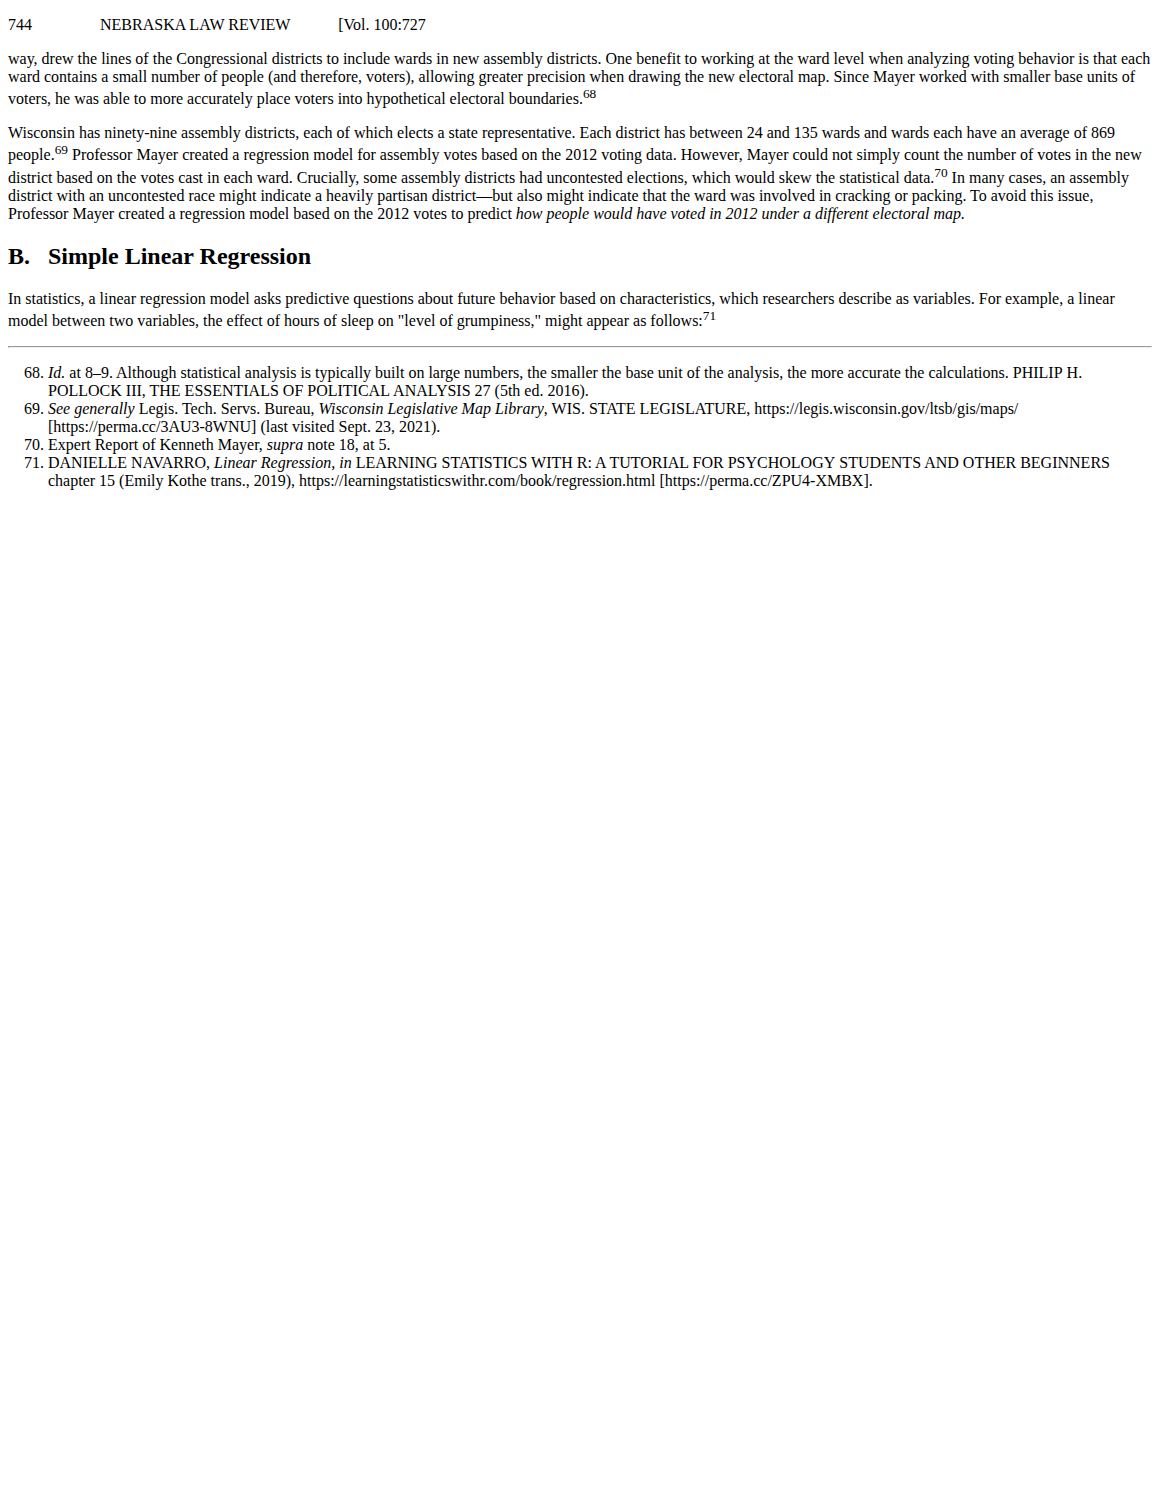744 NEBRASKA LAW REVIEW [Vol. 100:727
way, drew the lines of the Congressional districts to include wards in new assembly districts. One benefit to working at the ward level when analyzing voting behavior is that each ward contains a small number of people (and therefore, voters), allowing greater precision when drawing the new electoral map. Since Mayer worked with smaller base units of voters, he was able to more accurately place voters into hypothetical electoral boundaries.68
Wisconsin has ninety-nine assembly districts, each of which elects a state representative. Each district has between 24 and 135 wards and wards each have an average of 869 people.69 Professor Mayer created a regression model for assembly votes based on the 2012 voting data. However, Mayer could not simply count the number of votes in the new district based on the votes cast in each ward. Crucially, some assembly districts had uncontested elections, which would skew the statistical data.70 In many cases, an assembly district with an uncontested race might indicate a heavily partisan district—but also might indicate that the ward was involved in cracking or packing. To avoid this issue, Professor Mayer created a regression model based on the 2012 votes to predict how people would have voted in 2012 under a different electoral map.
B. Simple Linear Regression
In statistics, a linear regression model asks predictive questions about future behavior based on characteristics, which researchers describe as variables. For example, a linear model between two variables, the effect of hours of sleep on "level of grumpiness," might appear as follows:71
Id. at 8–9. Although statistical analysis is typically built on large numbers, the smaller the base unit of the analysis, the more accurate the calculations. PHILIP H. POLLOCK III, THE ESSENTIALS OF POLITICAL ANALYSIS 27 (5th ed. 2016).
See generally Legis. Tech. Servs. Bureau, Wisconsin Legislative Map Library, WIS. STATE LEGISLATURE, https://legis.wisconsin.gov/ltsb/gis/maps/ [https://perma.cc/3AU3-8WNU] (last visited Sept. 23, 2021).
Expert Report of Kenneth Mayer, supra note 18, at 5.
DANIELLE NAVARRO, Linear Regression, in LEARNING STATISTICS WITH R: A TUTORIAL FOR PSYCHOLOGY STUDENTS AND OTHER BEGINNERS chapter 15 (Emily Kothe trans., 2019), https://learningstatisticswithr.com/book/regression.html [https://perma.cc/ZPU4-XMBX].